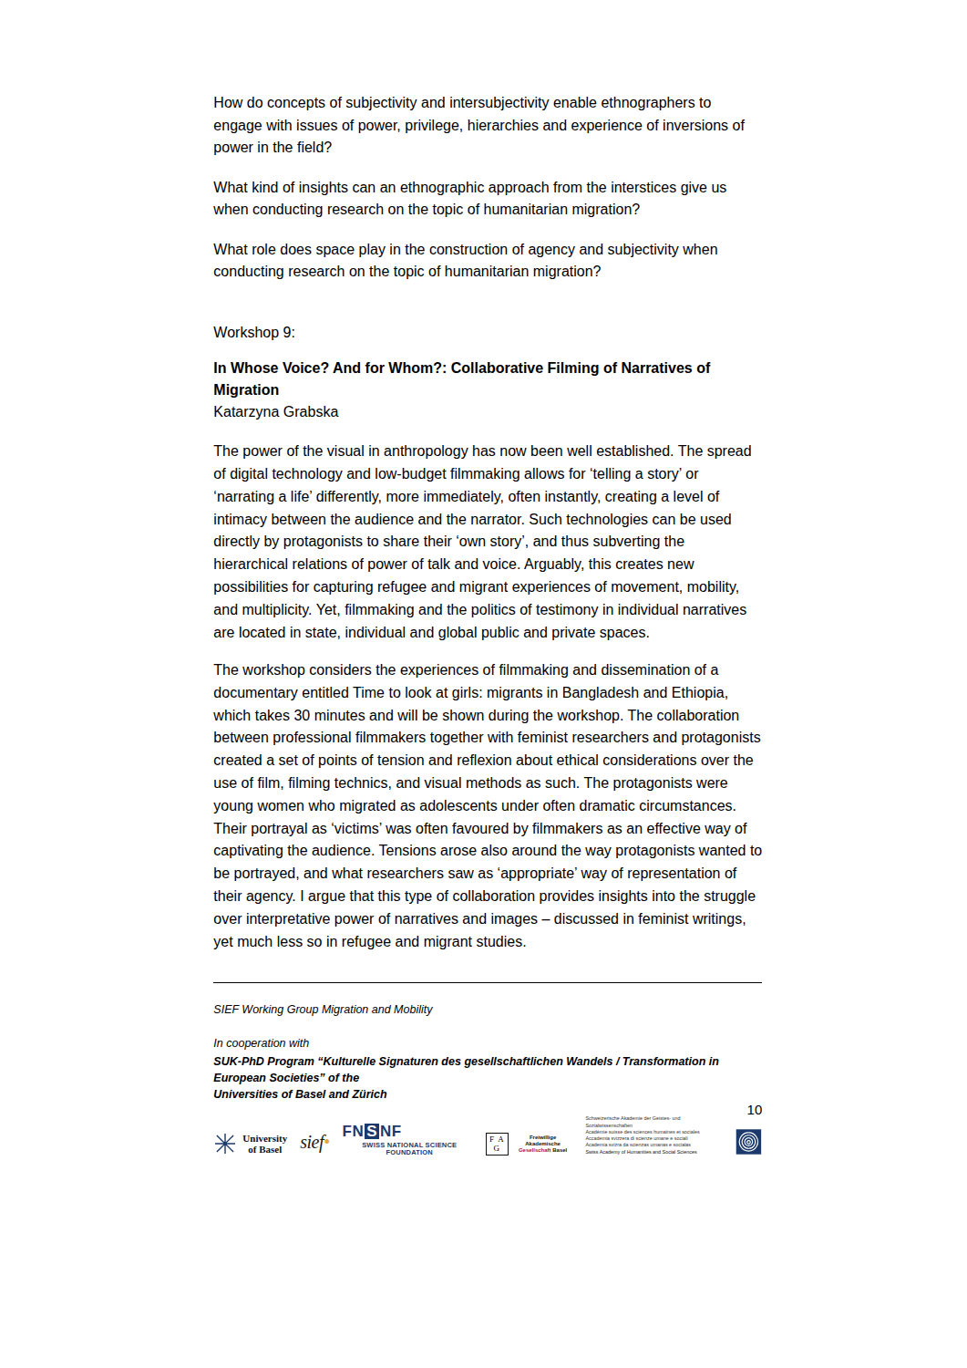How do concepts of subjectivity and intersubjectivity enable ethnographers to engage with issues of power, privilege, hierarchies and experience of inversions of power in the field?
What kind of insights can an ethnographic approach from the interstices give us when conducting research on the topic of humanitarian migration?
What role does space play in the construction of agency and subjectivity when conducting research on the topic of humanitarian migration?
Workshop 9:
In Whose Voice? And for Whom?: Collaborative Filming of Narratives of Migration
Katarzyna Grabska
The power of the visual in anthropology has now been well established. The spread of digital technology and low-budget filmmaking allows for ‘telling a story’ or ‘narrating a life’ differently, more immediately, often instantly, creating a level of intimacy between the audience and the narrator. Such technologies can be used directly by protagonists to share their ‘own story’, and thus subverting the hierarchical relations of power of talk and voice. Arguably, this creates new possibilities for capturing refugee and migrant experiences of movement, mobility, and multiplicity. Yet, filmmaking and the politics of testimony in individual narratives are located in state, individual and global public and private spaces.
The workshop considers the experiences of filmmaking and dissemination of a documentary entitled Time to look at girls: migrants in Bangladesh and Ethiopia, which takes 30 minutes and will be shown during the workshop. The collaboration between professional filmmakers together with feminist researchers and protagonists created a set of points of tension and reflexion about ethical considerations over the use of film, filming technics, and visual methods as such. The protagonists were young women who migrated as adolescents under often dramatic circumstances. Their portrayal as ‘victims’ was often favoured by filmmakers as an effective way of captivating the audience. Tensions arose also around the way protagonists wanted to be portrayed, and what researchers saw as ‘appropriate’ way of representation of their agency. I argue that this type of collaboration provides insights into the struggle over interpretative power of narratives and images – discussed in feminist writings, yet much less so in refugee and migrant studies.
SIEF Working Group Migration and Mobility
In cooperation with
SUK-PhD Program “Kulturelle Signaturen des gesellschaftlichen Wandels / Transformation in European Societies” of the
Universities of Basel and Zürich
University
of Basel
sief•
FNSNF
SWISS NATIONAL SCIENCE FOUNDATION
F A
G
Freiwillige Akademische
Gesellschaft Basel
Schweizerische Akademie der Geistes- und Sozialwissenschaften
Académie suisse des sciences humaines et sociales
Accademia svizzera di scienze umane e sociali
Academia svizra da scienzas umanas e socialas
Swiss Academy of Humanities and Social Sciences
10